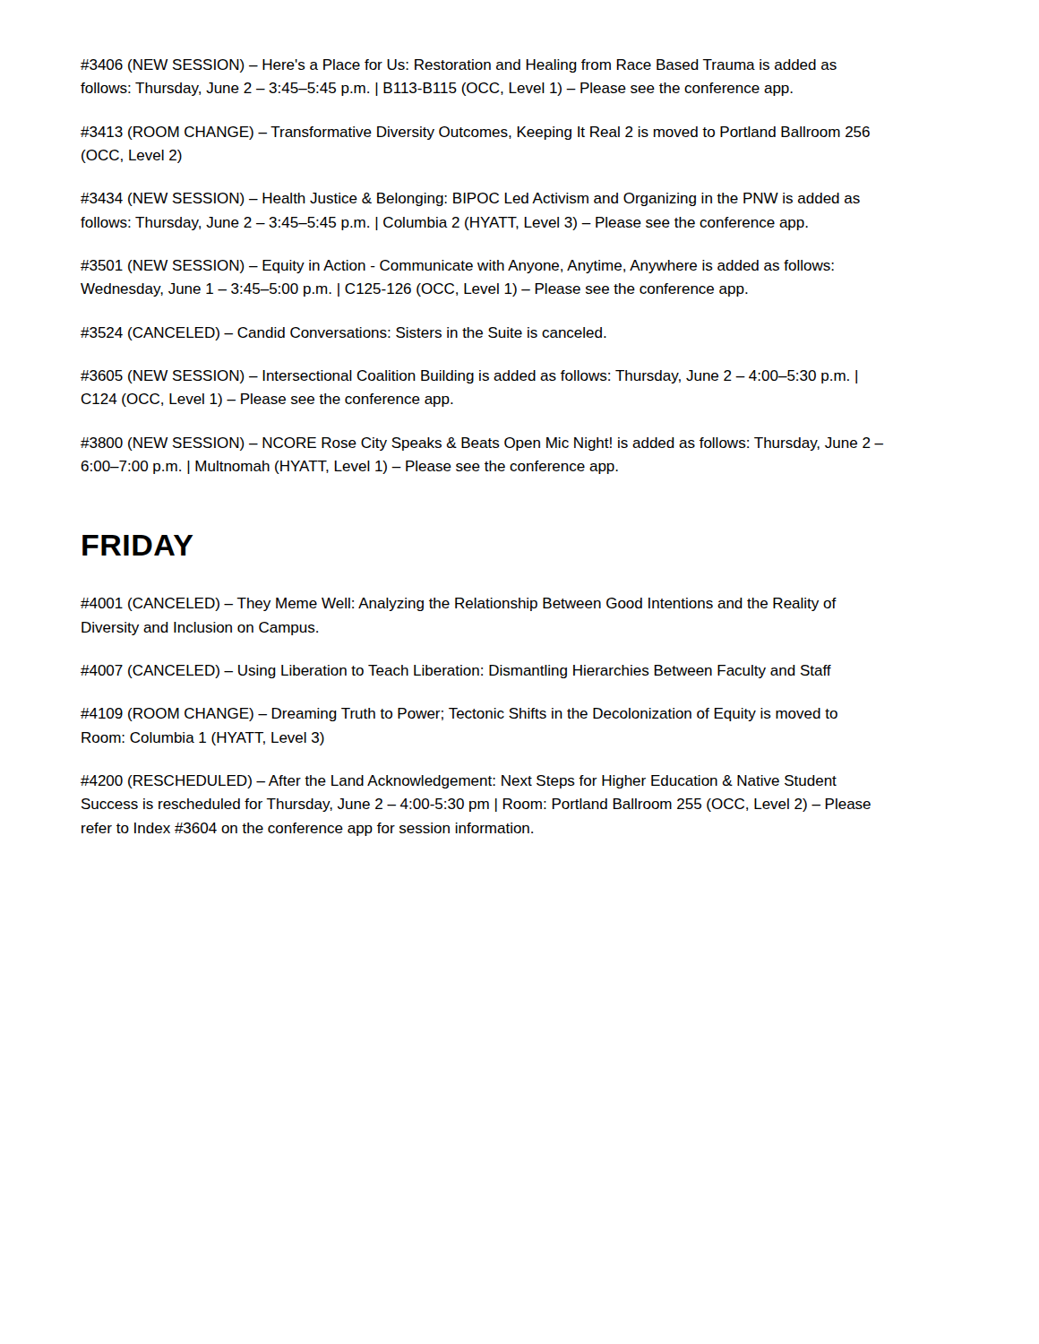#3406 (NEW SESSION) – Here's a Place for Us: Restoration and Healing from Race Based Trauma is added as follows: Thursday, June 2 – 3:45–5:45 p.m. | B113-B115 (OCC, Level 1) – Please see the conference app.
#3413 (ROOM CHANGE) – Transformative Diversity Outcomes, Keeping It Real 2 is moved to Portland Ballroom 256 (OCC, Level 2)
#3434 (NEW SESSION) – Health Justice & Belonging: BIPOC Led Activism and Organizing in the PNW is added as follows: Thursday, June 2 – 3:45–5:45 p.m. | Columbia 2 (HYATT, Level 3) – Please see the conference app.
#3501 (NEW SESSION) – Equity in Action - Communicate with Anyone, Anytime, Anywhere is added as follows: Wednesday, June 1 – 3:45–5:00 p.m. | C125-126 (OCC, Level 1) – Please see the conference app.
#3524 (CANCELED) – Candid Conversations: Sisters in the Suite is canceled.
#3605 (NEW SESSION) – Intersectional Coalition Building is added as follows: Thursday, June 2 – 4:00–5:30 p.m. | C124 (OCC, Level 1) – Please see the conference app.
#3800 (NEW SESSION) – NCORE Rose City Speaks & Beats Open Mic Night! is added as follows: Thursday, June 2 – 6:00–7:00 p.m. | Multnomah (HYATT, Level 1) – Please see the conference app.
FRIDAY
#4001 (CANCELED) – They Meme Well: Analyzing the Relationship Between Good Intentions and the Reality of Diversity and Inclusion on Campus.
#4007 (CANCELED) – Using Liberation to Teach Liberation: Dismantling Hierarchies Between Faculty and Staff
#4109 (ROOM CHANGE) – Dreaming Truth to Power; Tectonic Shifts in the Decolonization of Equity is moved to Room: Columbia 1 (HYATT, Level 3)
#4200 (RESCHEDULED) – After the Land Acknowledgement: Next Steps for Higher Education & Native Student Success is rescheduled for Thursday, June 2 – 4:00-5:30 pm | Room: Portland Ballroom 255 (OCC, Level 2) – Please refer to Index #3604 on the conference app for session information.